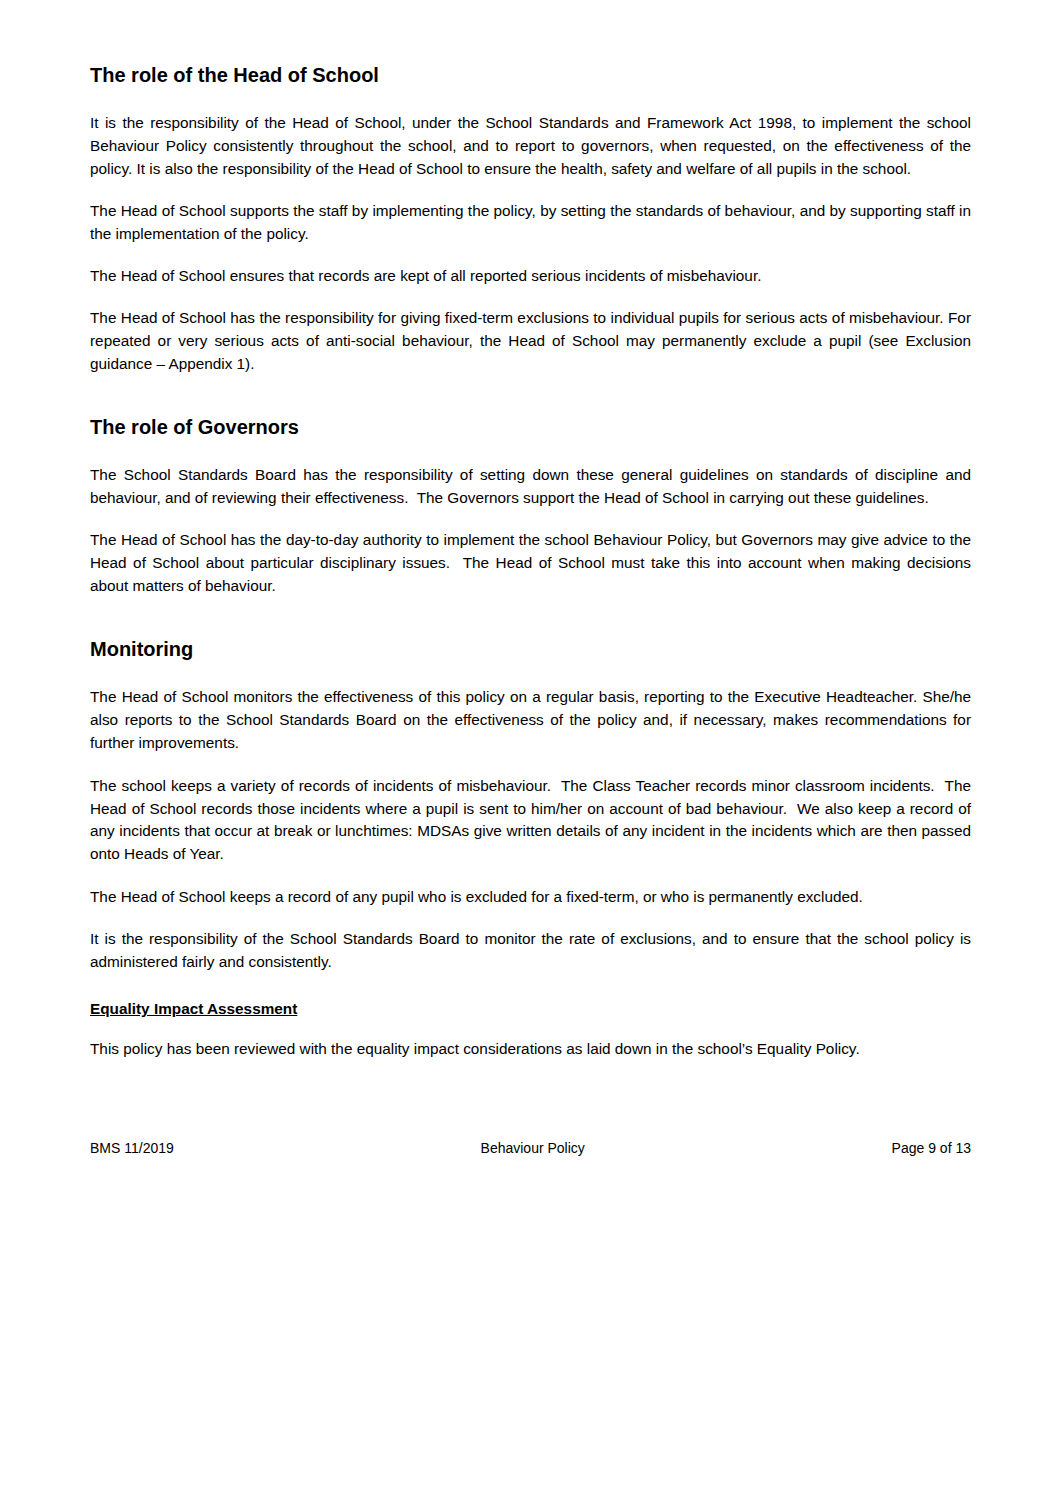The role of the Head of School
It is the responsibility of the Head of School, under the School Standards and Framework Act 1998, to implement the school Behaviour Policy consistently throughout the school, and to report to governors, when requested, on the effectiveness of the policy. It is also the responsibility of the Head of School to ensure the health, safety and welfare of all pupils in the school.
The Head of School supports the staff by implementing the policy, by setting the standards of behaviour, and by supporting staff in the implementation of the policy.
The Head of School ensures that records are kept of all reported serious incidents of misbehaviour.
The Head of School has the responsibility for giving fixed-term exclusions to individual pupils for serious acts of misbehaviour. For repeated or very serious acts of anti-social behaviour, the Head of School may permanently exclude a pupil (see Exclusion guidance – Appendix 1).
The role of Governors
The School Standards Board has the responsibility of setting down these general guidelines on standards of discipline and behaviour, and of reviewing their effectiveness. The Governors support the Head of School in carrying out these guidelines.
The Head of School has the day-to-day authority to implement the school Behaviour Policy, but Governors may give advice to the Head of School about particular disciplinary issues. The Head of School must take this into account when making decisions about matters of behaviour.
Monitoring
The Head of School monitors the effectiveness of this policy on a regular basis, reporting to the Executive Headteacher. She/he also reports to the School Standards Board on the effectiveness of the policy and, if necessary, makes recommendations for further improvements.
The school keeps a variety of records of incidents of misbehaviour. The Class Teacher records minor classroom incidents. The Head of School records those incidents where a pupil is sent to him/her on account of bad behaviour. We also keep a record of any incidents that occur at break or lunchtimes: MDSAs give written details of any incident in the incidents which are then passed onto Heads of Year.
The Head of School keeps a record of any pupil who is excluded for a fixed-term, or who is permanently excluded.
It is the responsibility of the School Standards Board to monitor the rate of exclusions, and to ensure that the school policy is administered fairly and consistently.
Equality Impact Assessment
This policy has been reviewed with the equality impact considerations as laid down in the school’s Equality Policy.
BMS 11/2019
Behaviour Policy
Page 9 of 13